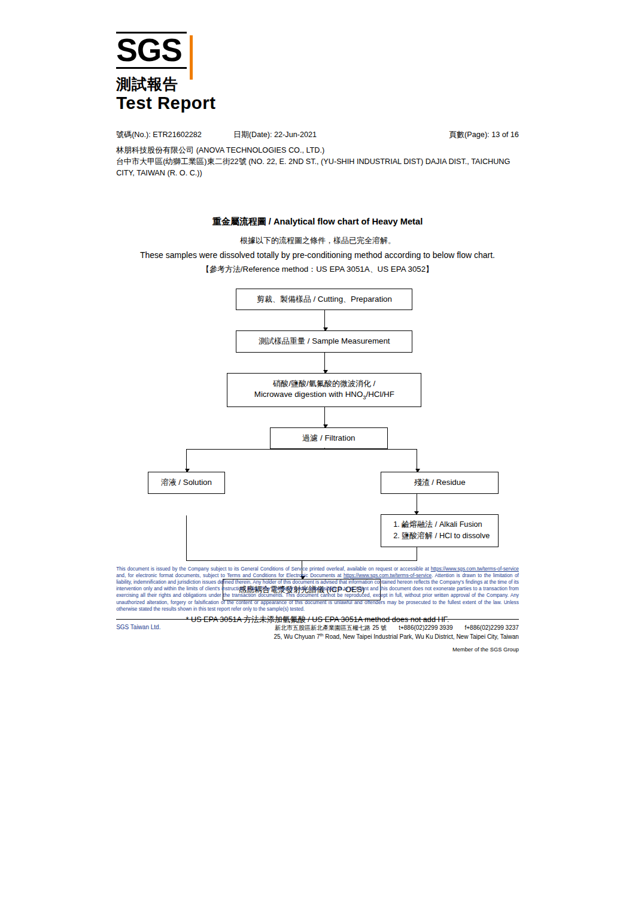SGS
測試報告
Test Report
號碼(No.): ETR21602282 日期(Date): 22-Jun-2021 頁數(Page): 13 of 16
林朋科技股份有限公司 (ANOVA TECHNOLOGIES CO., LTD.)
台中市大甲區(幼獅工業區)東二街22號 (NO. 22, E. 2ND ST., (YU-SHIH INDUSTRIAL DIST) DAJIA DIST., TAICHUNG CITY, TAIWAN (R. O. C.))
重金屬流程圖 / Analytical flow chart of Heavy Metal
根據以下的流程圖之條件，樣品已完全溶解。
These samples were dissolved totally by pre-conditioning method according to below flow chart.
【參考方法/Reference method：US EPA 3051A、US EPA 3052】
剪裁、製備樣品 / Cutting、Preparation
測試樣品重量 / Sample Measurement
硝酸/鹽酸/氫氟酸的微波消化 /
Microwave digestion with HNO3/HCl/HF
過濾 / Filtration
溶液 / Solution
殘渣 / Residue
鹼熔融法 / Alkali Fusion
鹽酸溶解 / HCl to dissolve
感應耦合電漿發射光譜儀 (ICP-OES)
* US EPA 3051A 方法未添加氫氟酸 / US EPA 3051A method does not add HF.
This document is issued by the Company subject to its General Conditions of Service printed overleaf, available on request or accessible at https://www.sgs.com.tw/terms-of-service and, for electronic format documents, subject to Terms and Conditions for Electronic Documents at https://www.sgs.com.tw/terms-of-service. Attention is drawn to the limitation of liability, indemnification and jurisdiction issues defined therein. Any holder of this document is advised that information contained hereon reflects the Company's findings at the time of its intervention only and within the limits of client's instruction, if any. The Company's sole responsibility is to its Client and this document does not exonerate parties to a transaction from exercising all their rights and obligations under the transaction documents. This document cannot be reproduced, except in full, without prior written approval of the Company. Any unauthorized alteration, forgery or falsification of the content or appearance of this document is unlawful and offenders may be prosecuted to the fullest extent of the law. Unless otherwise stated the results shown in this test report refer only to the sample(s) tested.
SGS Taiwan Ltd. 　　　　　　　　　
新北市五股區新北產業園區五權七路 25 號　　t+886(02)2299 3939　　f+886(02)2299 3237
25, Wu Chyuan 7th Road, New Taipei Industrial Park, Wu Ku District, New Taipei City, Taiwan
Member of the SGS Group